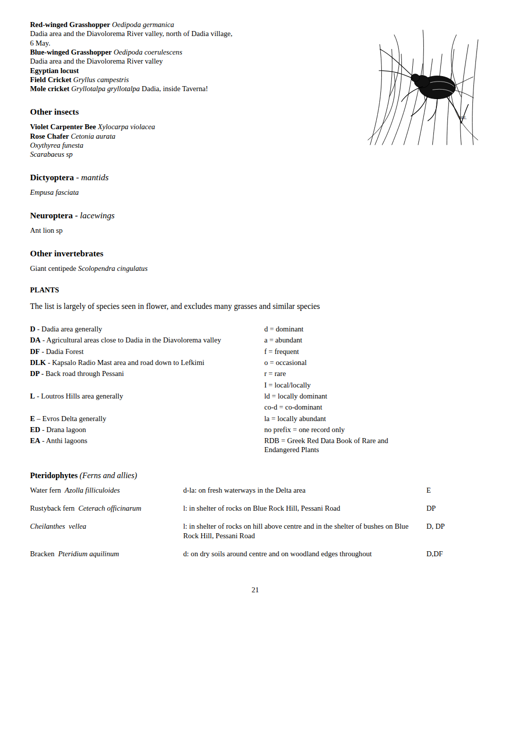MJL
Red-winged Grasshopper Oedipoda germanica
Dadia area and the Diavolorema River valley, north of Dadia village,
6 May.
Blue-winged Grasshopper Oedipoda coerulescens
Dadia area and the Diavolorema River valley
Egyptian locust
Field Cricket Gryllus campestris
Mole cricket Gryllotalpa gryllotalpa Dadia, inside Taverna!
Other insects
Violet Carpenter Bee Xylocarpa violacea
Rose Chafer Cetonia aurata
Oxythyrea funesta
Scarabaeus sp
Dictyoptera - mantids
Empusa fasciata
Neuroptera - lacewings
Ant lion sp
Other invertebrates
Giant centipede Scolopendra cingulatus
PLANTS
The list is largely of species seen in flower, and excludes many grasses and similar species
| D - Dadia area generally | d = dominant |
| DA - Agricultural areas close to Dadia in the Diavolorema valley | a = abundant |
| DF - Dadia Forest | f = frequent |
| DLK - Kapsalo Radio Mast area and road down to Lefkimi | o = occasional |
| DP - Back road through Pessani | r = rare |
| | I = local/locally |
| L - Loutros Hills area generally | ld = locally dominant |
| | co-d = co-dominant |
| E – Evros Delta generally | la = locally abundant |
| ED - Drana lagoon | no prefix = one record only |
| EA - Anthi lagoons | RDB = Greek Red Data Book of Rare and Endangered Plants |
Pteridophytes (Ferns and allies)
| Water fern Azolla filliculoides | d-la: on fresh waterways in the Delta area | E |
| Rustyback fern Ceterach officinarum | l: in shelter of rocks on Blue Rock Hill, Pessani Road | DP |
| Cheilanthes vellea | l: in shelter of rocks on hill above centre and in the shelter of bushes on Blue Rock Hill, Pessani Road | D, DP |
| Bracken Pteridium aquilinum | d: on dry soils around centre and on woodland edges throughout | D,DF |
21